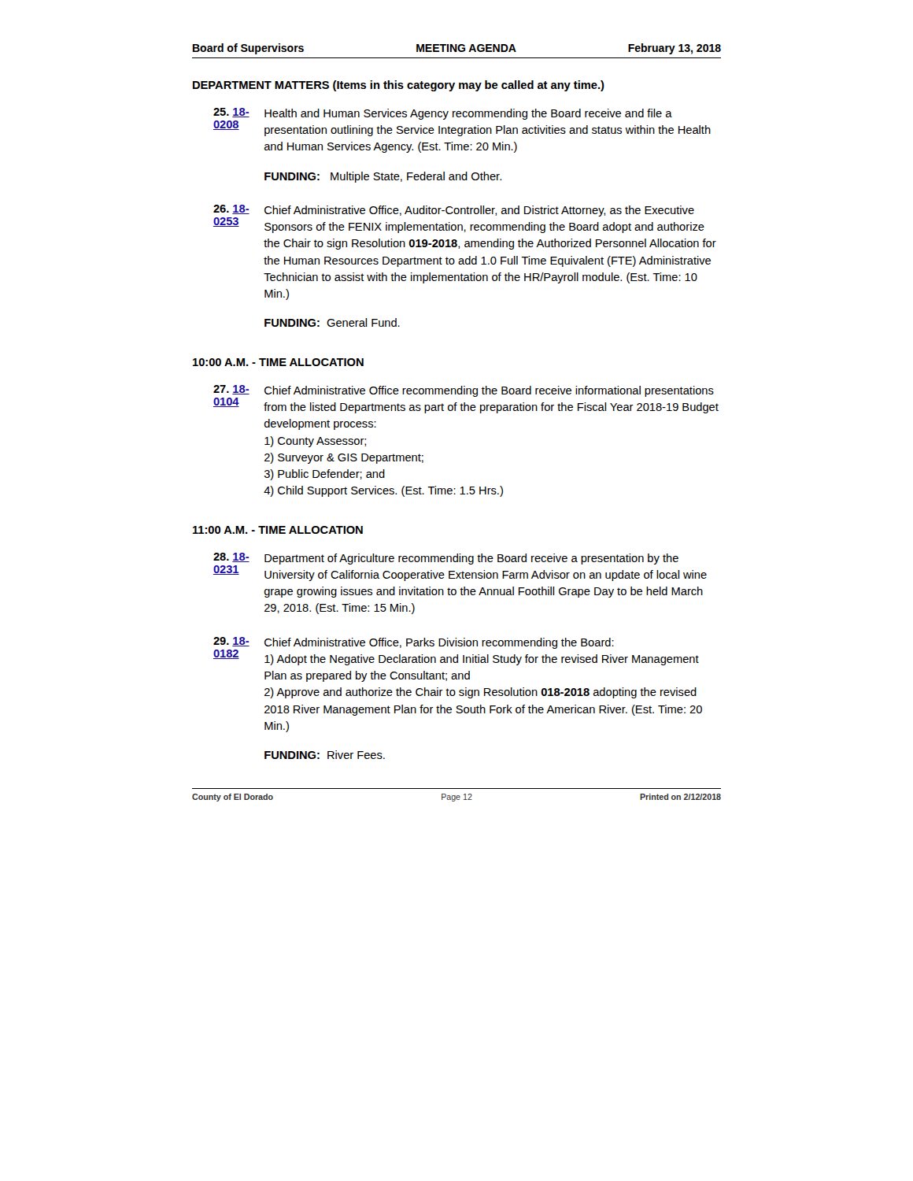Board of Supervisors
MEETING AGENDA
February 13, 2018
DEPARTMENT MATTERS (Items in this category may be called at any time.)
25. 18-0208
Health and Human Services Agency recommending the Board receive and file a presentation outlining the Service Integration Plan activities and status within the Health and Human Services Agency. (Est. Time: 20 Min.)
FUNDING: Multiple State, Federal and Other.
26. 18-0253
Chief Administrative Office, Auditor-Controller, and District Attorney, as the Executive Sponsors of the FENIX implementation, recommending the Board adopt and authorize the Chair to sign Resolution 019-2018, amending the Authorized Personnel Allocation for the Human Resources Department to add 1.0 Full Time Equivalent (FTE) Administrative Technician to assist with the implementation of the HR/Payroll module. (Est. Time: 10 Min.)
FUNDING: General Fund.
10:00 A.M. - TIME ALLOCATION
27. 18-0104
Chief Administrative Office recommending the Board receive informational presentations from the listed Departments as part of the preparation for the Fiscal Year 2018-19 Budget development process:
1) County Assessor;
2) Surveyor & GIS Department;
3) Public Defender; and
4) Child Support Services. (Est. Time: 1.5 Hrs.)
11:00 A.M. - TIME ALLOCATION
28. 18-0231
Department of Agriculture recommending the Board receive a presentation by the University of California Cooperative Extension Farm Advisor on an update of local wine grape growing issues and invitation to the Annual Foothill Grape Day to be held March 29, 2018. (Est. Time: 15 Min.)
29. 18-0182
Chief Administrative Office, Parks Division recommending the Board:
1) Adopt the Negative Declaration and Initial Study for the revised River Management Plan as prepared by the Consultant; and
2) Approve and authorize the Chair to sign Resolution 018-2018 adopting the revised 2018 River Management Plan for the South Fork of the American River. (Est. Time: 20 Min.)
FUNDING: River Fees.
County of El Dorado
Page 12
Printed on 2/12/2018